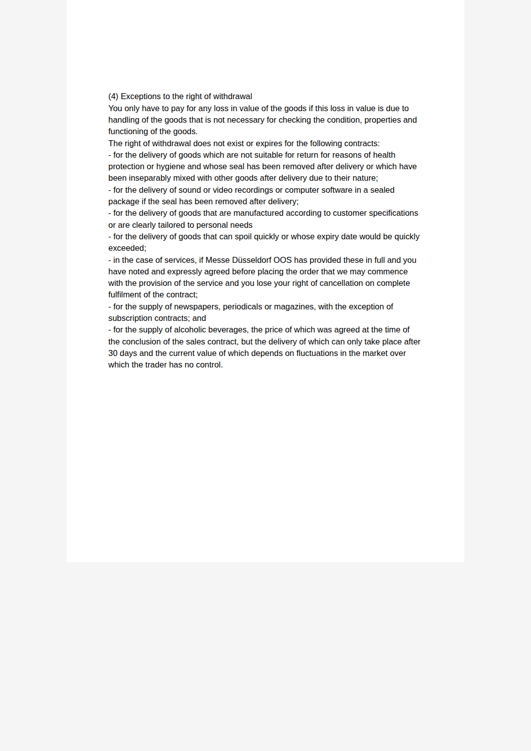(4) Exceptions to the right of withdrawal
You only have to pay for any loss in value of the goods if this loss in value is due to handling of the goods that is not necessary for checking the condition, properties and functioning of the goods.
The right of withdrawal does not exist or expires for the following contracts:
- for the delivery of goods which are not suitable for return for reasons of health protection or hygiene and whose seal has been removed after delivery or which have been inseparably mixed with other goods after delivery due to their nature;
- for the delivery of sound or video recordings or computer software in a sealed package if the seal has been removed after delivery;
- for the delivery of goods that are manufactured according to customer specifications or are clearly tailored to personal needs
- for the delivery of goods that can spoil quickly or whose expiry date would be quickly exceeded;
- in the case of services, if Messe Düsseldorf OOS has provided these in full and you have noted and expressly agreed before placing the order that we may commence with the provision of the service and you lose your right of cancellation on complete fulfilment of the contract;
- for the supply of newspapers, periodicals or magazines, with the exception of subscription contracts; and
- for the supply of alcoholic beverages, the price of which was agreed at the time of the conclusion of the sales contract, but the delivery of which can only take place after 30 days and the current value of which depends on fluctuations in the market over which the trader has no control.